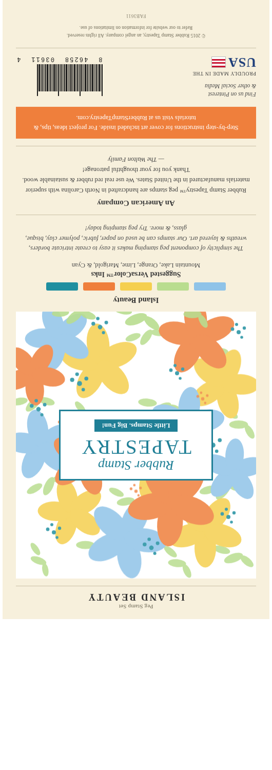Peg Stamp Set
ISLAND BEAUTY
Rubber Stamp
TAPESTRY
Little Stamps. Big Fun!
Island Beauty
Suggested VersaColor™ Inks
Mountain Lake, Orange, Lime, Marigold, & Cyan
The simplicity of component peg stamping makes it easy to create intricate borders, wreaths & layered art. Our stamps can be used on paper, fabric, polymer clay, bisque, glass, & more. Try peg stamping today!
An American Company
Rubber Stamp Tapestry™ peg stamps are handcrafted in North Carolina with superior materials manufactured in the United States. We use real red rubber & sustainable wood. Thank you for your thoughtful patronage!
— The Walton Family
Step-by-step instructions for cover art included inside. For project ideas, tips, & tutorials visit us at RubberStampTapestry.com.
Find us on Pinterest
& other Social Media
PROUDLY MADE IN THE
USA
8 46258 03611 4
© 2015 Rubber Stamp Tapestry, an angel company. All rights reserved.
Refer to our website for information on limitations of use.
FAB3611